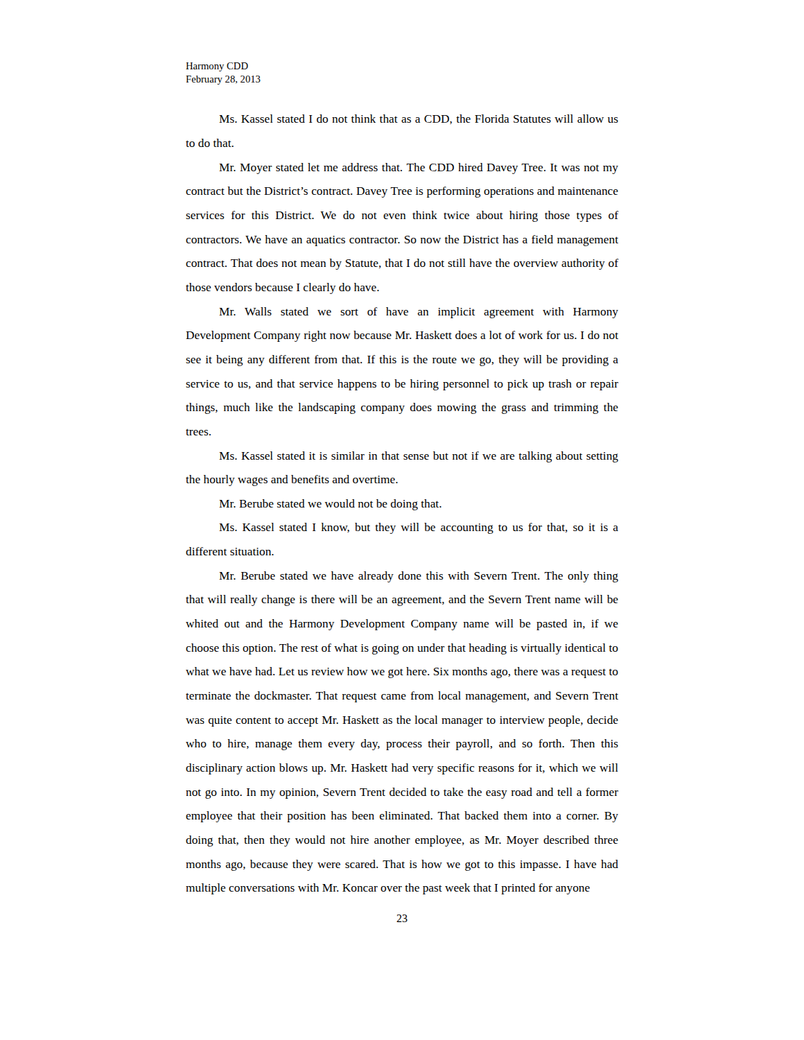Harmony CDD
February 28, 2013
Ms. Kassel stated I do not think that as a CDD, the Florida Statutes will allow us to do that.
Mr. Moyer stated let me address that. The CDD hired Davey Tree. It was not my contract but the District’s contract. Davey Tree is performing operations and maintenance services for this District. We do not even think twice about hiring those types of contractors. We have an aquatics contractor. So now the District has a field management contract. That does not mean by Statute, that I do not still have the overview authority of those vendors because I clearly do have.
Mr. Walls stated we sort of have an implicit agreement with Harmony Development Company right now because Mr. Haskett does a lot of work for us. I do not see it being any different from that. If this is the route we go, they will be providing a service to us, and that service happens to be hiring personnel to pick up trash or repair things, much like the landscaping company does mowing the grass and trimming the trees.
Ms. Kassel stated it is similar in that sense but not if we are talking about setting the hourly wages and benefits and overtime.
Mr. Berube stated we would not be doing that.
Ms. Kassel stated I know, but they will be accounting to us for that, so it is a different situation.
Mr. Berube stated we have already done this with Severn Trent. The only thing that will really change is there will be an agreement, and the Severn Trent name will be whited out and the Harmony Development Company name will be pasted in, if we choose this option. The rest of what is going on under that heading is virtually identical to what we have had. Let us review how we got here. Six months ago, there was a request to terminate the dockmaster. That request came from local management, and Severn Trent was quite content to accept Mr. Haskett as the local manager to interview people, decide who to hire, manage them every day, process their payroll, and so forth. Then this disciplinary action blows up. Mr. Haskett had very specific reasons for it, which we will not go into. In my opinion, Severn Trent decided to take the easy road and tell a former employee that their position has been eliminated. That backed them into a corner. By doing that, then they would not hire another employee, as Mr. Moyer described three months ago, because they were scared. That is how we got to this impasse. I have had multiple conversations with Mr. Koncar over the past week that I printed for anyone
23